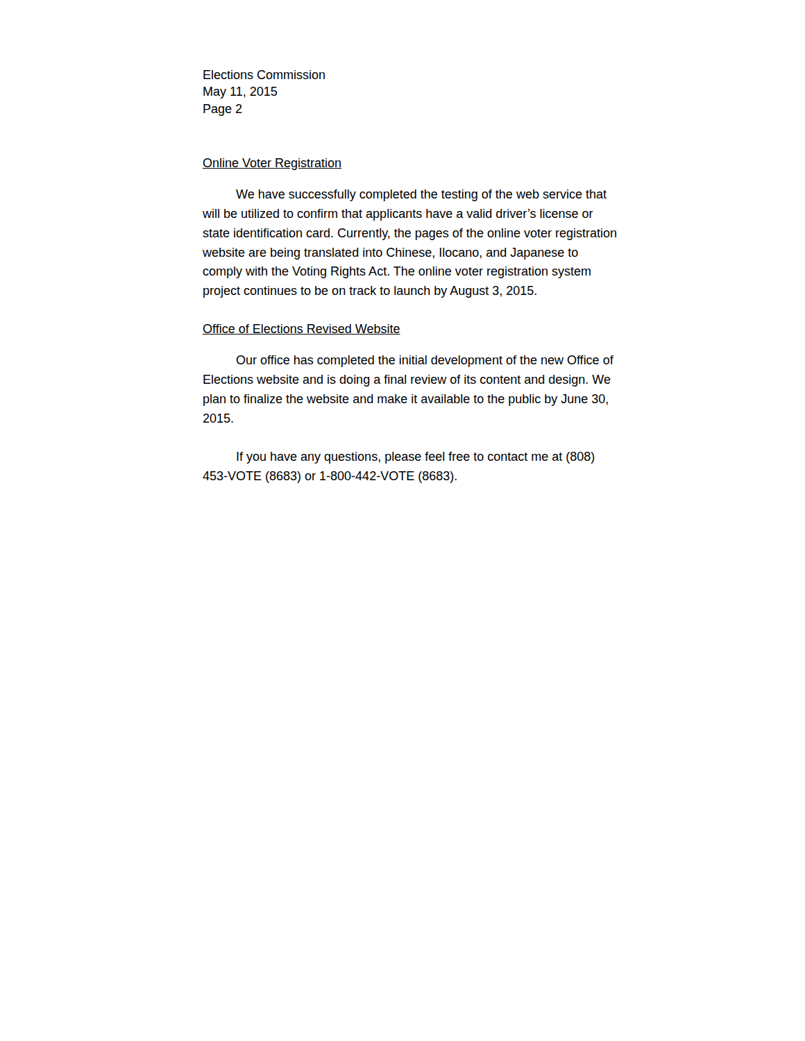Elections Commission
May 11, 2015
Page 2
Online Voter Registration
We have successfully completed the testing of the web service that will be utilized to confirm that applicants have a valid driver’s license or state identification card. Currently, the pages of the online voter registration website are being translated into Chinese, Ilocano, and Japanese to comply with the Voting Rights Act. The online voter registration system project continues to be on track to launch by August 3, 2015.
Office of Elections Revised Website
Our office has completed the initial development of the new Office of Elections website and is doing a final review of its content and design. We plan to finalize the website and make it available to the public by June 30, 2015.
If you have any questions, please feel free to contact me at (808) 453-VOTE (8683) or 1-800-442-VOTE (8683).